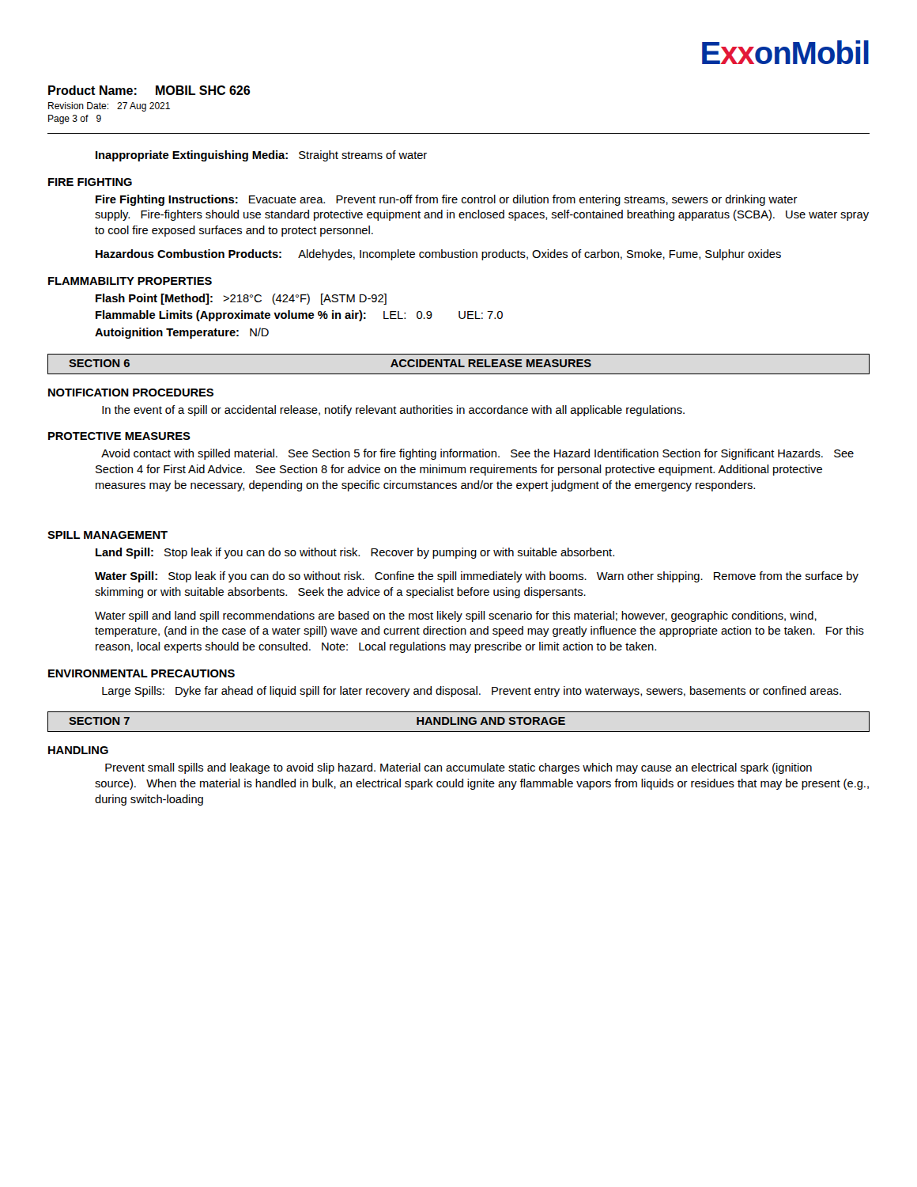ExxonMobil
Product Name: MOBIL SHC 626
Revision Date: 27 Aug 2021
Page 3 of 9
Inappropriate Extinguishing Media: Straight streams of water
FIRE FIGHTING
Fire Fighting Instructions: Evacuate area. Prevent run-off from fire control or dilution from entering streams, sewers or drinking water supply. Fire-fighters should use standard protective equipment and in enclosed spaces, self-contained breathing apparatus (SCBA). Use water spray to cool fire exposed surfaces and to protect personnel.
Hazardous Combustion Products: Aldehydes, Incomplete combustion products, Oxides of carbon, Smoke, Fume, Sulphur oxides
FLAMMABILITY PROPERTIES
Flash Point [Method]: >218°C (424°F) [ASTM D-92]
Flammable Limits (Approximate volume % in air): LEL: 0.9 UEL: 7.0
Autoignition Temperature: N/D
SECTION 6
ACCIDENTAL RELEASE MEASURES
NOTIFICATION PROCEDURES
In the event of a spill or accidental release, notify relevant authorities in accordance with all applicable regulations.
PROTECTIVE MEASURES
Avoid contact with spilled material. See Section 5 for fire fighting information. See the Hazard Identification Section for Significant Hazards. See Section 4 for First Aid Advice. See Section 8 for advice on the minimum requirements for personal protective equipment. Additional protective measures may be necessary, depending on the specific circumstances and/or the expert judgment of the emergency responders.
SPILL MANAGEMENT
Land Spill: Stop leak if you can do so without risk. Recover by pumping or with suitable absorbent.
Water Spill: Stop leak if you can do so without risk. Confine the spill immediately with booms. Warn other shipping. Remove from the surface by skimming or with suitable absorbents. Seek the advice of a specialist before using dispersants.
Water spill and land spill recommendations are based on the most likely spill scenario for this material; however, geographic conditions, wind, temperature, (and in the case of a water spill) wave and current direction and speed may greatly influence the appropriate action to be taken. For this reason, local experts should be consulted. Note: Local regulations may prescribe or limit action to be taken.
ENVIRONMENTAL PRECAUTIONS
Large Spills: Dyke far ahead of liquid spill for later recovery and disposal. Prevent entry into waterways, sewers, basements or confined areas.
SECTION 7
HANDLING AND STORAGE
HANDLING
Prevent small spills and leakage to avoid slip hazard. Material can accumulate static charges which may cause an electrical spark (ignition source). When the material is handled in bulk, an electrical spark could ignite any flammable vapors from liquids or residues that may be present (e.g., during switch-loading